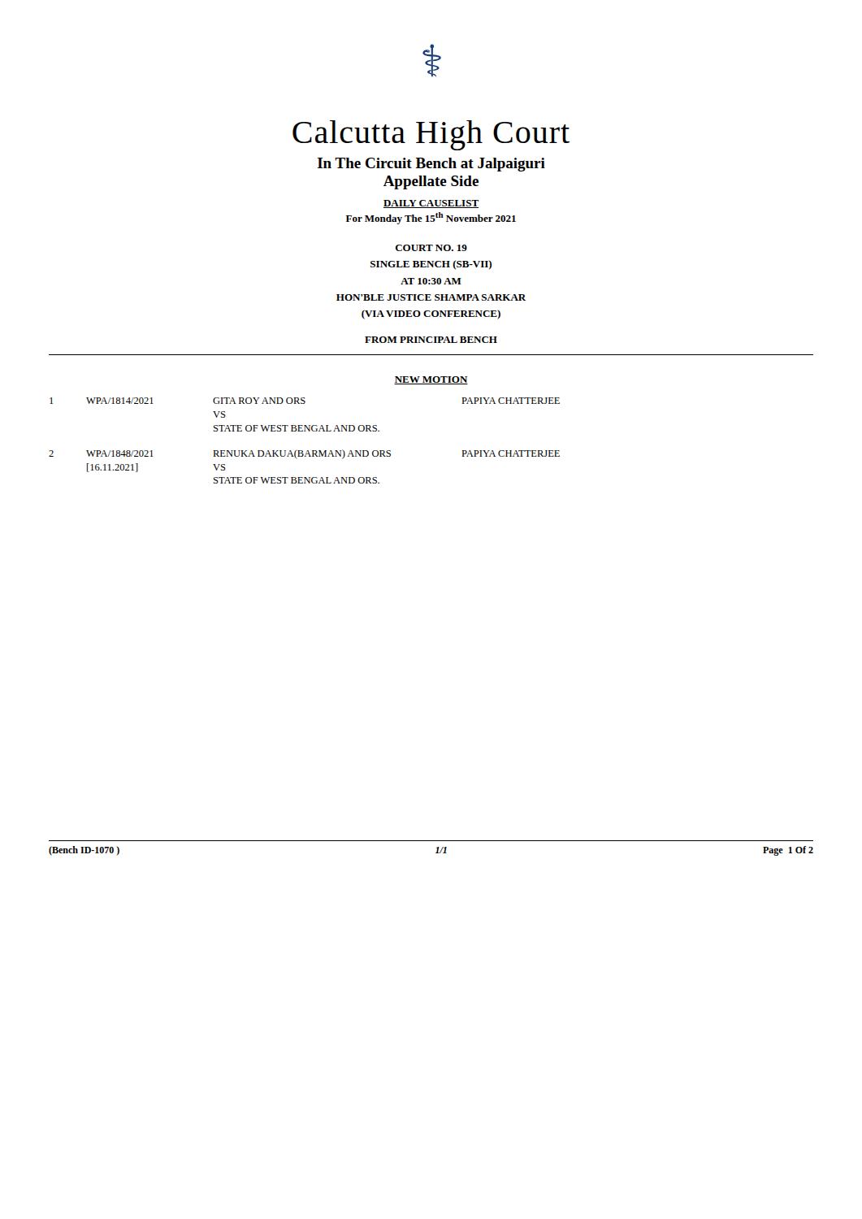Calcutta High Court
In The Circuit Bench at Jalpaiguri
Appellate Side
DAILY CAUSELIST
For Monday The 15th November 2021
COURT NO. 19
SINGLE BENCH (SB-VII)
AT 10:30 AM
HON'BLE JUSTICE SHAMPA SARKAR
(VIA VIDEO CONFERENCE)
FROM PRINCIPAL BENCH
NEW MOTION
| 1 | WPA/1814/2021 | GITA ROY AND ORS VS STATE OF WEST BENGAL AND ORS. | PAPIYA CHATTERJEE |
| 2 | WPA/1848/2021 [16.11.2021] | RENUKA DAKUA(BARMAN) AND ORS VS STATE OF WEST BENGAL AND ORS. | PAPIYA CHATTERJEE |
(Bench ID-1070 ) 1/1 Page 1 Of 2